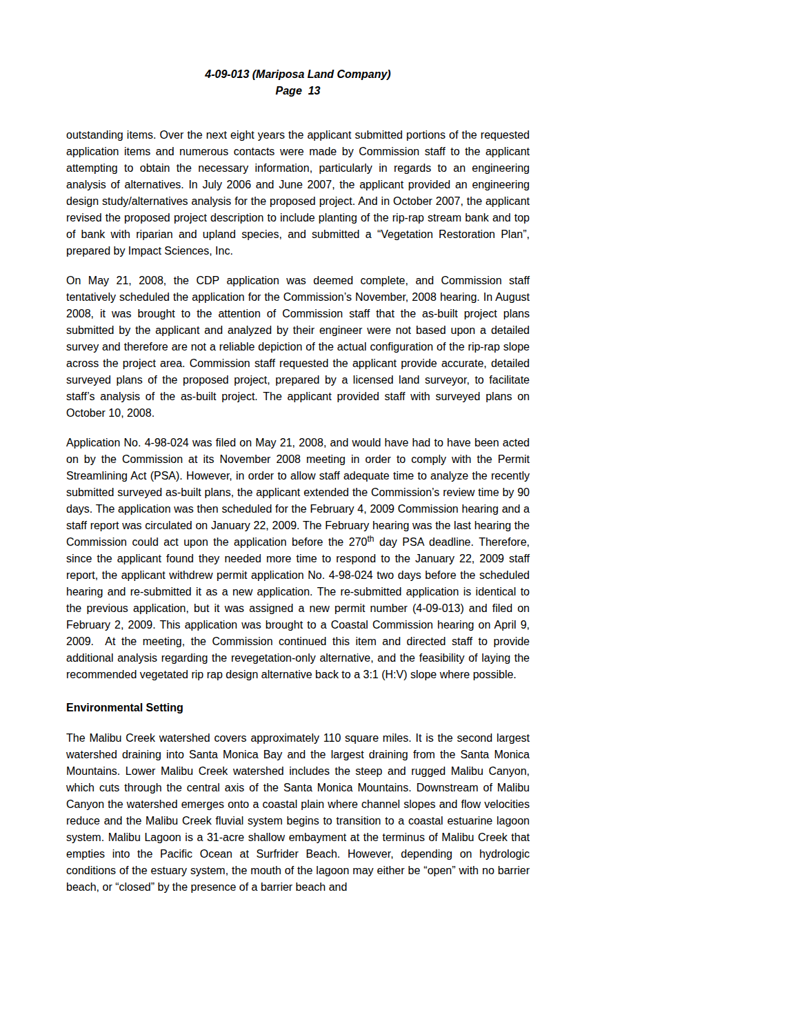4-09-013 (Mariposa Land Company) Page 13
outstanding items. Over the next eight years the applicant submitted portions of the requested application items and numerous contacts were made by Commission staff to the applicant attempting to obtain the necessary information, particularly in regards to an engineering analysis of alternatives. In July 2006 and June 2007, the applicant provided an engineering design study/alternatives analysis for the proposed project. And in October 2007, the applicant revised the proposed project description to include planting of the rip-rap stream bank and top of bank with riparian and upland species, and submitted a “Vegetation Restoration Plan”, prepared by Impact Sciences, Inc.
On May 21, 2008, the CDP application was deemed complete, and Commission staff tentatively scheduled the application for the Commission’s November, 2008 hearing. In August 2008, it was brought to the attention of Commission staff that the as-built project plans submitted by the applicant and analyzed by their engineer were not based upon a detailed survey and therefore are not a reliable depiction of the actual configuration of the rip-rap slope across the project area. Commission staff requested the applicant provide accurate, detailed surveyed plans of the proposed project, prepared by a licensed land surveyor, to facilitate staff’s analysis of the as-built project. The applicant provided staff with surveyed plans on October 10, 2008.
Application No. 4-98-024 was filed on May 21, 2008, and would have had to have been acted on by the Commission at its November 2008 meeting in order to comply with the Permit Streamlining Act (PSA). However, in order to allow staff adequate time to analyze the recently submitted surveyed as-built plans, the applicant extended the Commission’s review time by 90 days. The application was then scheduled for the February 4, 2009 Commission hearing and a staff report was circulated on January 22, 2009. The February hearing was the last hearing the Commission could act upon the application before the 270th day PSA deadline. Therefore, since the applicant found they needed more time to respond to the January 22, 2009 staff report, the applicant withdrew permit application No. 4-98-024 two days before the scheduled hearing and re-submitted it as a new application. The re-submitted application is identical to the previous application, but it was assigned a new permit number (4-09-013) and filed on February 2, 2009. This application was brought to a Coastal Commission hearing on April 9, 2009. At the meeting, the Commission continued this item and directed staff to provide additional analysis regarding the revegetation-only alternative, and the feasibility of laying the recommended vegetated rip rap design alternative back to a 3:1 (H:V) slope where possible.
Environmental Setting
The Malibu Creek watershed covers approximately 110 square miles. It is the second largest watershed draining into Santa Monica Bay and the largest draining from the Santa Monica Mountains. Lower Malibu Creek watershed includes the steep and rugged Malibu Canyon, which cuts through the central axis of the Santa Monica Mountains. Downstream of Malibu Canyon the watershed emerges onto a coastal plain where channel slopes and flow velocities reduce and the Malibu Creek fluvial system begins to transition to a coastal estuarine lagoon system. Malibu Lagoon is a 31-acre shallow embayment at the terminus of Malibu Creek that empties into the Pacific Ocean at Surfrider Beach. However, depending on hydrologic conditions of the estuary system, the mouth of the lagoon may either be “open” with no barrier beach, or “closed” by the presence of a barrier beach and